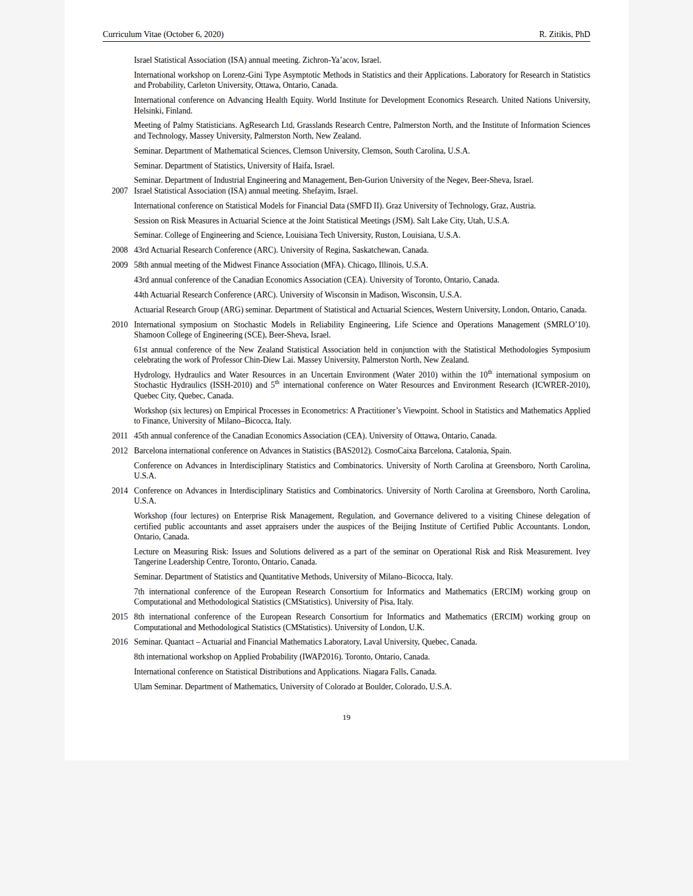Curriculum Vitae (October 6, 2020)
R. Zitikis, PhD
Israel Statistical Association (ISA) annual meeting. Zichron-Ya’acov, Israel.
International workshop on Lorenz-Gini Type Asymptotic Methods in Statistics and their Applications. Laboratory for Research in Statistics and Probability, Carleton University, Ottawa, Ontario, Canada.
International conference on Advancing Health Equity. World Institute for Development Economics Research. United Nations University, Helsinki, Finland.
Meeting of Palmy Statisticians. AgResearch Ltd, Grasslands Research Centre, Palmerston North, and the Institute of Information Sciences and Technology, Massey University, Palmerston North, New Zealand.
Seminar. Department of Mathematical Sciences, Clemson University, Clemson, South Carolina, U.S.A.
Seminar. Department of Statistics, University of Haifa, Israel.
Seminar. Department of Industrial Engineering and Management, Ben-Gurion University of the Negev, Beer-Sheva, Israel.
2007
Israel Statistical Association (ISA) annual meeting. Shefayim, Israel.
International conference on Statistical Models for Financial Data (SMFD II). Graz University of Technology, Graz, Austria.
Session on Risk Measures in Actuarial Science at the Joint Statistical Meetings (JSM). Salt Lake City, Utah, U.S.A.
Seminar. College of Engineering and Science, Louisiana Tech University, Ruston, Louisiana, U.S.A.
2008
43rd Actuarial Research Conference (ARC). University of Regina, Saskatchewan, Canada.
2009
58th annual meeting of the Midwest Finance Association (MFA). Chicago, Illinois, U.S.A.
43rd annual conference of the Canadian Economics Association (CEA). University of Toronto, Ontario, Canada.
44th Actuarial Research Conference (ARC). University of Wisconsin in Madison, Wisconsin, U.S.A.
Actuarial Research Group (ARG) seminar. Department of Statistical and Actuarial Sciences, Western University, London, Ontario, Canada.
2010
International symposium on Stochastic Models in Reliability Engineering, Life Science and Operations Management (SMRLO’10). Shamoon College of Engineering (SCE), Beer-Sheva, Israel.
61st annual conference of the New Zealand Statistical Association held in conjunction with the Statistical Methodologies Symposium celebrating the work of Professor Chin-Diew Lai. Massey University, Palmerston North, New Zealand.
Hydrology, Hydraulics and Water Resources in an Uncertain Environment (Water 2010) within the 10th international symposium on Stochastic Hydraulics (ISSH-2010) and 5th international conference on Water Resources and Environment Research (ICWRER-2010), Quebec City, Quebec, Canada.
Workshop (six lectures) on Empirical Processes in Econometrics: A Practitioner’s Viewpoint. School in Statistics and Mathematics Applied to Finance, University of Milano–Bicocca, Italy.
2011
45th annual conference of the Canadian Economics Association (CEA). University of Ottawa, Ontario, Canada.
2012
Barcelona international conference on Advances in Statistics (BAS2012). CosmoCaixa Barcelona, Catalonia, Spain.
Conference on Advances in Interdisciplinary Statistics and Combinatorics. University of North Carolina at Greensboro, North Carolina, U.S.A.
2014
Conference on Advances in Interdisciplinary Statistics and Combinatorics. University of North Carolina at Greensboro, North Carolina, U.S.A.
Workshop (four lectures) on Enterprise Risk Management, Regulation, and Governance delivered to a visiting Chinese delegation of certified public accountants and asset appraisers under the auspices of the Beijing Institute of Certified Public Accountants. London, Ontario, Canada.
Lecture on Measuring Risk: Issues and Solutions delivered as a part of the seminar on Operational Risk and Risk Measurement. Ivey Tangerine Leadership Centre, Toronto, Ontario, Canada.
Seminar. Department of Statistics and Quantitative Methods, University of Milano–Bicocca, Italy.
7th international conference of the European Research Consortium for Informatics and Mathematics (ERCIM) working group on Computational and Methodological Statistics (CMStatistics). University of Pisa, Italy.
2015
8th international conference of the European Research Consortium for Informatics and Mathematics (ERCIM) working group on Computational and Methodological Statistics (CMStatistics). University of London, U.K.
2016
Seminar. Quantact – Actuarial and Financial Mathematics Laboratory, Laval University, Quebec, Canada.
8th international workshop on Applied Probability (IWAP2016). Toronto, Ontario, Canada.
International conference on Statistical Distributions and Applications. Niagara Falls, Canada.
Ulam Seminar. Department of Mathematics, University of Colorado at Boulder, Colorado, U.S.A.
19